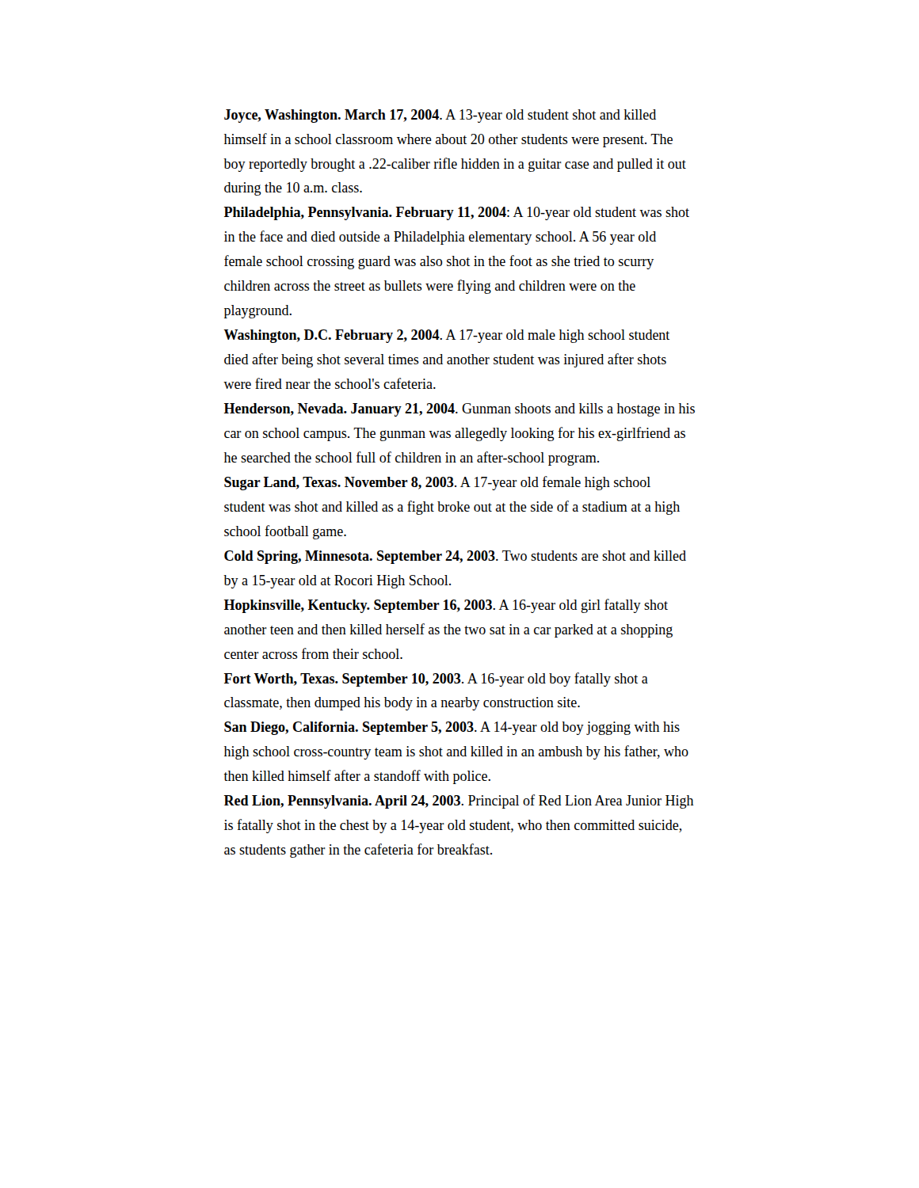Joyce, Washington. March 17, 2004. A 13-year old student shot and killed himself in a school classroom where about 20 other students were present. The boy reportedly brought a .22-caliber rifle hidden in a guitar case and pulled it out during the 10 a.m. class.
Philadelphia, Pennsylvania. February 11, 2004: A 10-year old student was shot in the face and died outside a Philadelphia elementary school. A 56 year old female school crossing guard was also shot in the foot as she tried to scurry children across the street as bullets were flying and children were on the playground.
Washington, D.C. February 2, 2004. A 17-year old male high school student died after being shot several times and another student was injured after shots were fired near the school's cafeteria.
Henderson, Nevada. January 21, 2004. Gunman shoots and kills a hostage in his car on school campus. The gunman was allegedly looking for his ex-girlfriend as he searched the school full of children in an after-school program.
Sugar Land, Texas. November 8, 2003. A 17-year old female high school student was shot and killed as a fight broke out at the side of a stadium at a high school football game.
Cold Spring, Minnesota. September 24, 2003. Two students are shot and killed by a 15-year old at Rocori High School.
Hopkinsville, Kentucky. September 16, 2003. A 16-year old girl fatally shot another teen and then killed herself as the two sat in a car parked at a shopping center across from their school.
Fort Worth, Texas. September 10, 2003. A 16-year old boy fatally shot a classmate, then dumped his body in a nearby construction site.
San Diego, California. September 5, 2003. A 14-year old boy jogging with his high school cross-country team is shot and killed in an ambush by his father, who then killed himself after a standoff with police.
Red Lion, Pennsylvania. April 24, 2003. Principal of Red Lion Area Junior High is fatally shot in the chest by a 14-year old student, who then committed suicide, as students gather in the cafeteria for breakfast.